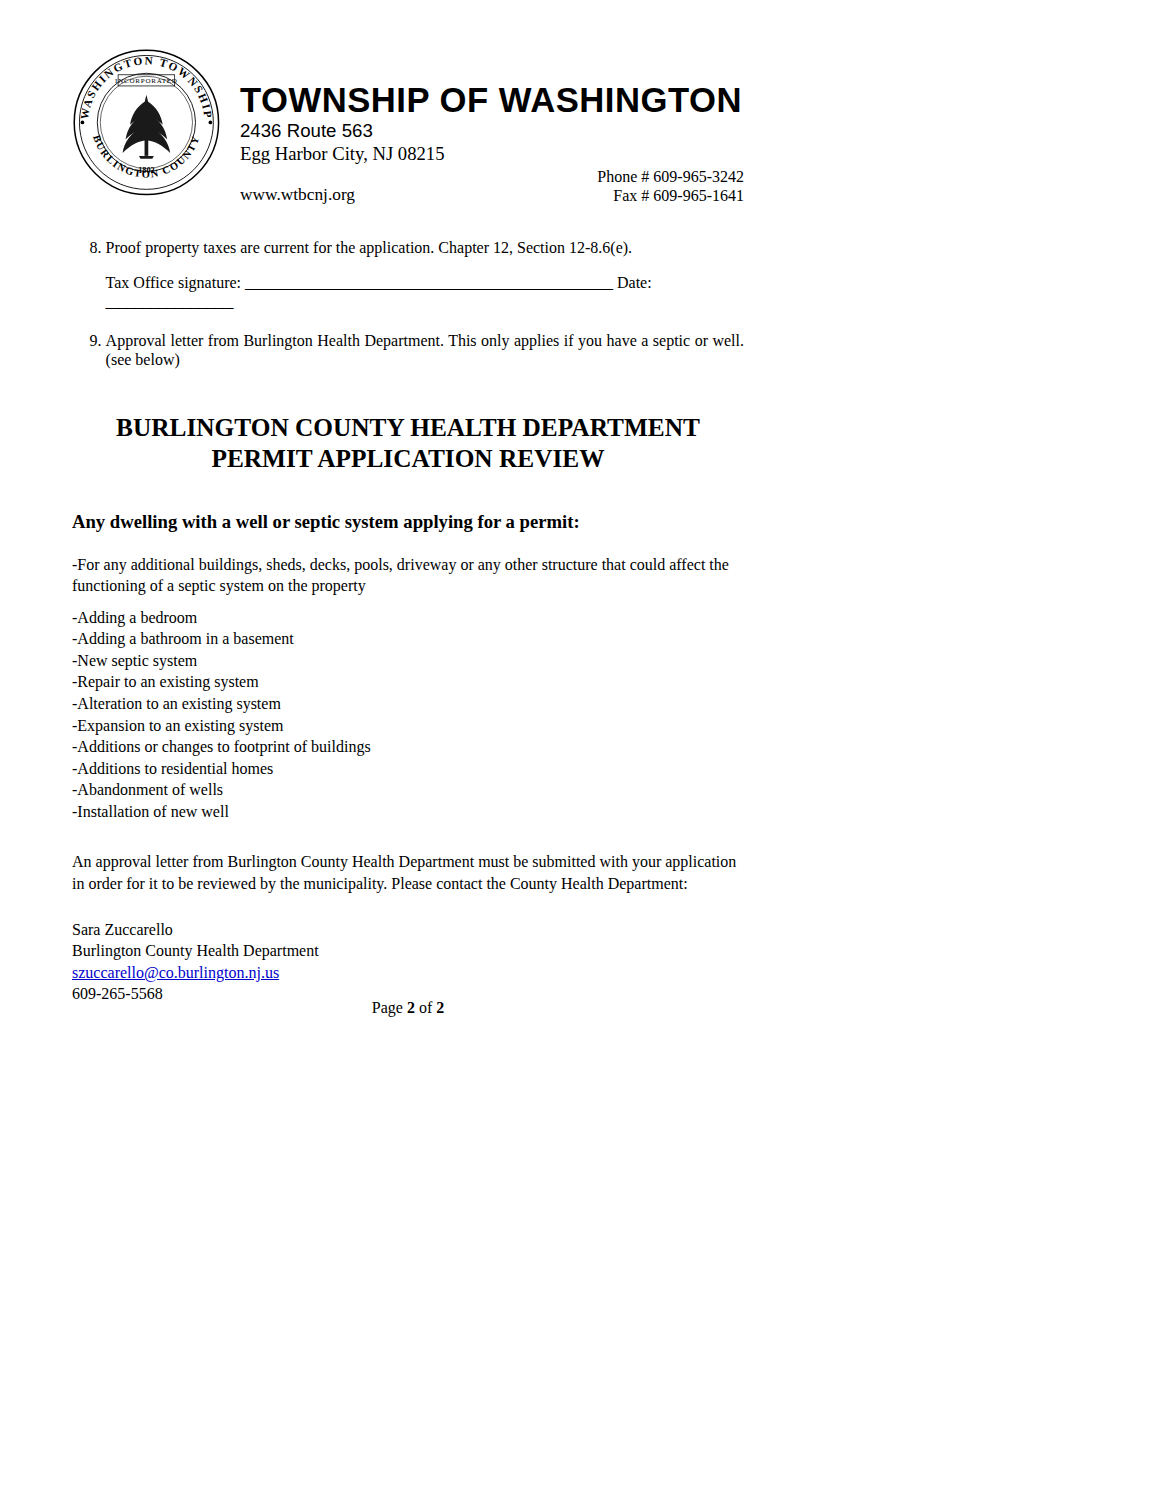WASHINGTON TOWNSHIP BURLINGTON COUNTY INCORPORATED 1802
TOWNSHIP OF WASHINGTON
2436 Route 563
Egg Harbor City, NJ 08215
www.wtbcnj.org Phone # 609-965-3242
Fax # 609-965-1641
Proof property taxes are current for the application. Chapter 12, Section 12-8.6(e).
Tax Office signature: ______________________________________________ Date: ________________
Approval letter from Burlington Health Department. This only applies if you have a septic or well. (see below)
BURLINGTON COUNTY HEALTH DEPARTMENT
PERMIT APPLICATION REVIEW
Any dwelling with a well or septic system applying for a permit:
-For any additional buildings, sheds, decks, pools, driveway or any other structure that could affect the functioning of a septic system on the property
-Adding a bedroom
-Adding a bathroom in a basement
-New septic system
-Repair to an existing system
-Alteration to an existing system
-Expansion to an existing system
-Additions or changes to footprint of buildings
-Additions to residential homes
-Abandonment of wells
-Installation of new well
An approval letter from Burlington County Health Department must be submitted with your application in order for it to be reviewed by the municipality. Please contact the County Health Department:
Sara Zuccarello
Burlington County Health Department
szuccarello@co.burlington.nj.us
609-265-5568
Page 2 of 2